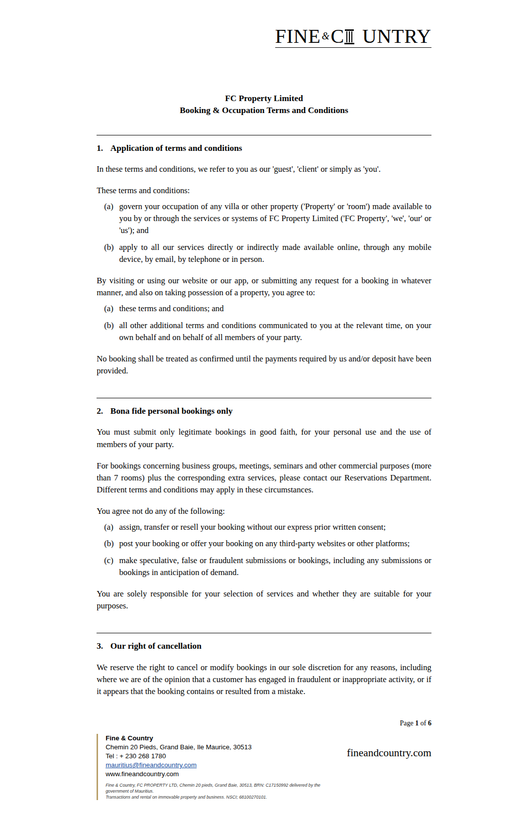FINE&C UNTRY
FC Property Limited
Booking & Occupation Terms and Conditions
1. Application of terms and conditions
In these terms and conditions, we refer to you as our 'guest', 'client' or simply as 'you'.
These terms and conditions:
(a) govern your occupation of any villa or other property ('Property' or 'room') made available to you by or through the services or systems of FC Property Limited ('FC Property', 'we', 'our' or 'us'); and
(b) apply to all our services directly or indirectly made available online, through any mobile device, by email, by telephone or in person.
By visiting or using our website or our app, or submitting any request for a booking in whatever manner, and also on taking possession of a property, you agree to:
(a) these terms and conditions; and
(b) all other additional terms and conditions communicated to you at the relevant time, on your own behalf and on behalf of all members of your party.
No booking shall be treated as confirmed until the payments required by us and/or deposit have been provided.
2. Bona fide personal bookings only
You must submit only legitimate bookings in good faith, for your personal use and the use of members of your party.
For bookings concerning business groups, meetings, seminars and other commercial purposes (more than 7 rooms) plus the corresponding extra services, please contact our Reservations Department. Different terms and conditions may apply in these circumstances.
You agree not do any of the following:
(a) assign, transfer or resell your booking without our express prior written consent;
(b) post your booking or offer your booking on any third-party websites or other platforms;
(c) make speculative, false or fraudulent submissions or bookings, including any submissions or bookings in anticipation of demand.
You are solely responsible for your selection of services and whether they are suitable for your purposes.
3. Our right of cancellation
We reserve the right to cancel or modify bookings in our sole discretion for any reasons, including where we are of the opinion that a customer has engaged in fraudulent or inappropriate activity, or if it appears that the booking contains or resulted from a mistake.
Page 1 of 6
Fine & Country
Chemin 20 Pieds, Grand Baie, Ile Maurice, 30513
Tel : + 230 268 1780
mauritius@fineandcountry.com
www.fineandcountry.com
Fine & Country, FC PROPERTY LTD, Chemin 20 pieds, Grand Baie, 30513, BRN: C17150992 delivered by the government of Mauritius.
Transactions and rental on immovable property and business. NSCI; 68100270101.
fineandcountry.com